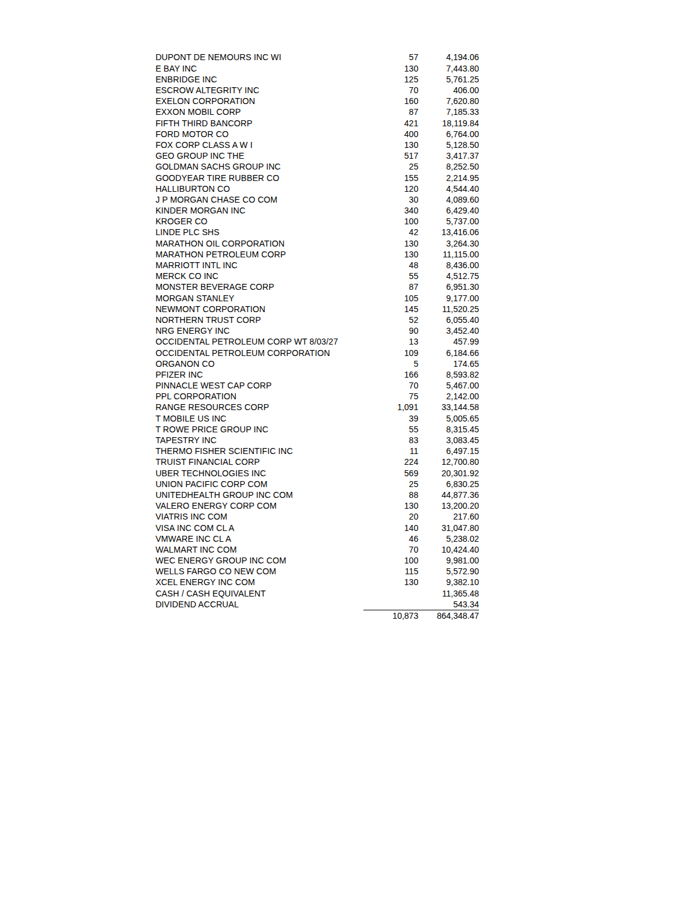| DUPONT DE NEMOURS INC WI | 57 | 4,194.06 |
| E BAY INC | 130 | 7,443.80 |
| ENBRIDGE INC | 125 | 5,761.25 |
| ESCROW ALTEGRITY INC | 70 | 406.00 |
| EXELON CORPORATION | 160 | 7,620.80 |
| EXXON MOBIL CORP | 87 | 7,185.33 |
| FIFTH THIRD BANCORP | 421 | 18,119.84 |
| FORD MOTOR CO | 400 | 6,764.00 |
| FOX CORP CLASS A W I | 130 | 5,128.50 |
| GEO GROUP INC THE | 517 | 3,417.37 |
| GOLDMAN SACHS GROUP INC | 25 | 8,252.50 |
| GOODYEAR TIRE RUBBER CO | 155 | 2,214.95 |
| HALLIBURTON CO | 120 | 4,544.40 |
| J P MORGAN CHASE CO COM | 30 | 4,089.60 |
| KINDER MORGAN INC | 340 | 6,429.40 |
| KROGER CO | 100 | 5,737.00 |
| LINDE PLC SHS | 42 | 13,416.06 |
| MARATHON OIL CORPORATION | 130 | 3,264.30 |
| MARATHON PETROLEUM CORP | 130 | 11,115.00 |
| MARRIOTT INTL INC | 48 | 8,436.00 |
| MERCK CO INC | 55 | 4,512.75 |
| MONSTER BEVERAGE CORP | 87 | 6,951.30 |
| MORGAN STANLEY | 105 | 9,177.00 |
| NEWMONT CORPORATION | 145 | 11,520.25 |
| NORTHERN TRUST CORP | 52 | 6,055.40 |
| NRG ENERGY INC | 90 | 3,452.40 |
| OCCIDENTAL PETROLEUM CORP WT 8/03/27 | 13 | 457.99 |
| OCCIDENTAL PETROLEUM CORPORATION | 109 | 6,184.66 |
| ORGANON CO | 5 | 174.65 |
| PFIZER INC | 166 | 8,593.82 |
| PINNACLE WEST CAP CORP | 70 | 5,467.00 |
| PPL CORPORATION | 75 | 2,142.00 |
| RANGE RESOURCES CORP | 1,091 | 33,144.58 |
| T MOBILE US INC | 39 | 5,005.65 |
| T ROWE PRICE GROUP INC | 55 | 8,315.45 |
| TAPESTRY INC | 83 | 3,083.45 |
| THERMO FISHER SCIENTIFIC INC | 11 | 6,497.15 |
| TRUIST FINANCIAL CORP | 224 | 12,700.80 |
| UBER TECHNOLOGIES INC | 569 | 20,301.92 |
| UNION PACIFIC CORP COM | 25 | 6,830.25 |
| UNITEDHEALTH GROUP INC COM | 88 | 44,877.36 |
| VALERO ENERGY CORP COM | 130 | 13,200.20 |
| VIATRIS INC COM | 20 | 217.60 |
| VISA INC COM CL A | 140 | 31,047.80 |
| VMWARE INC CL A | 46 | 5,238.02 |
| WALMART INC COM | 70 | 10,424.40 |
| WEC ENERGY GROUP INC COM | 100 | 9,981.00 |
| WELLS FARGO CO NEW COM | 115 | 5,572.90 |
| XCEL ENERGY INC COM | 130 | 9,382.10 |
| CASH / CASH EQUIVALENT | | 11,365.48 |
| DIVIDEND ACCRUAL | | 543.34 |
| | 10,873 | 864,348.47 |